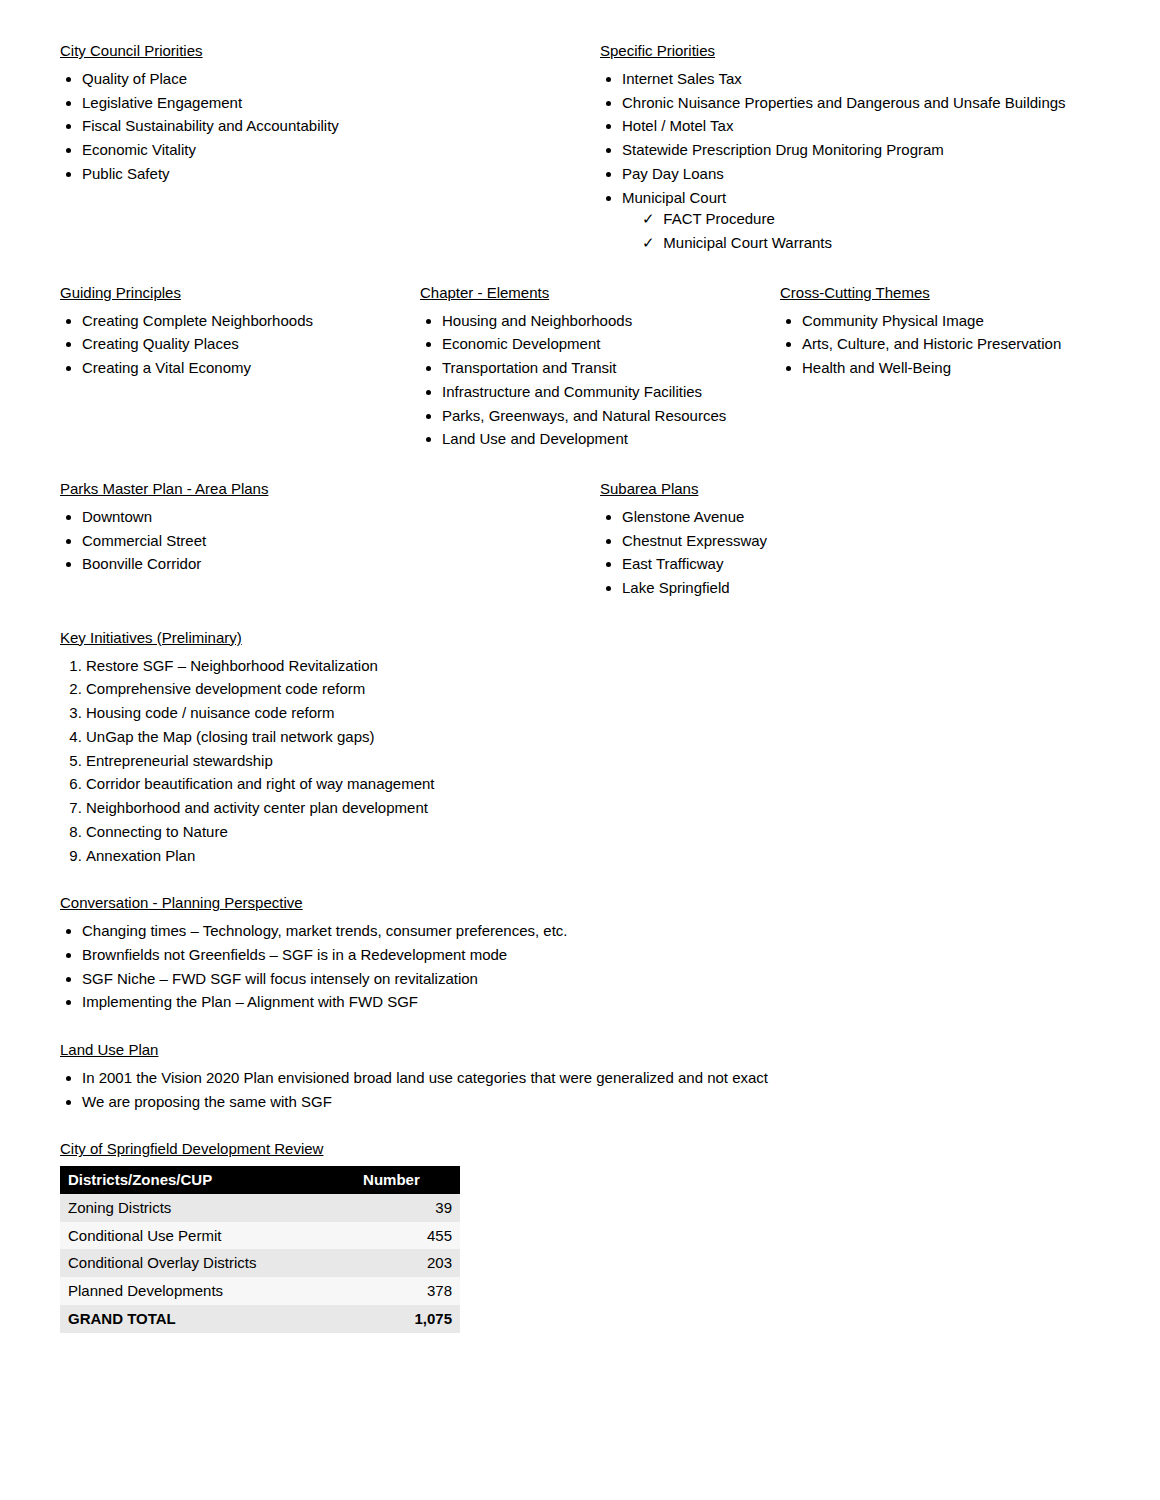City Council Priorities
Quality of Place
Legislative Engagement
Fiscal Sustainability and Accountability
Economic Vitality
Public Safety
Specific Priorities
Internet Sales Tax
Chronic Nuisance Properties and Dangerous and Unsafe Buildings
Hotel / Motel Tax
Statewide Prescription Drug Monitoring Program
Pay Day Loans
Municipal Court
FACT Procedure
Municipal Court Warrants
Guiding Principles
Creating Complete Neighborhoods
Creating Quality Places
Creating a Vital Economy
Chapter - Elements
Housing and Neighborhoods
Economic Development
Transportation and Transit
Infrastructure and Community Facilities
Parks, Greenways, and Natural Resources
Land Use and Development
Cross-Cutting Themes
Community Physical Image
Arts, Culture, and Historic Preservation
Health and Well-Being
Parks Master Plan - Area Plans
Downtown
Commercial Street
Boonville Corridor
Subarea Plans
Glenstone Avenue
Chestnut Expressway
East Trafficway
Lake Springfield
Key Initiatives (Preliminary)
Restore SGF – Neighborhood Revitalization
Comprehensive development code reform
Housing code / nuisance code reform
UnGap the Map (closing trail network gaps)
Entrepreneurial stewardship
Corridor beautification and right of way management
Neighborhood and activity center plan development
Connecting to Nature
Annexation Plan
Conversation - Planning Perspective
Changing times – Technology, market trends, consumer preferences, etc.
Brownfields not Greenfields – SGF is in a Redevelopment mode
SGF Niche – FWD SGF will focus intensely on revitalization
Implementing the Plan – Alignment with FWD SGF
Land Use Plan
In 2001 the Vision 2020 Plan envisioned broad land use categories that were generalized and not exact
We are proposing the same with SGF
City of Springfield Development Review
| Districts/Zones/CUP | Number |
| --- | --- |
| Zoning Districts | 39 |
| Conditional Use Permit | 455 |
| Conditional Overlay Districts | 203 |
| Planned Developments | 378 |
| GRAND TOTAL | 1,075 |